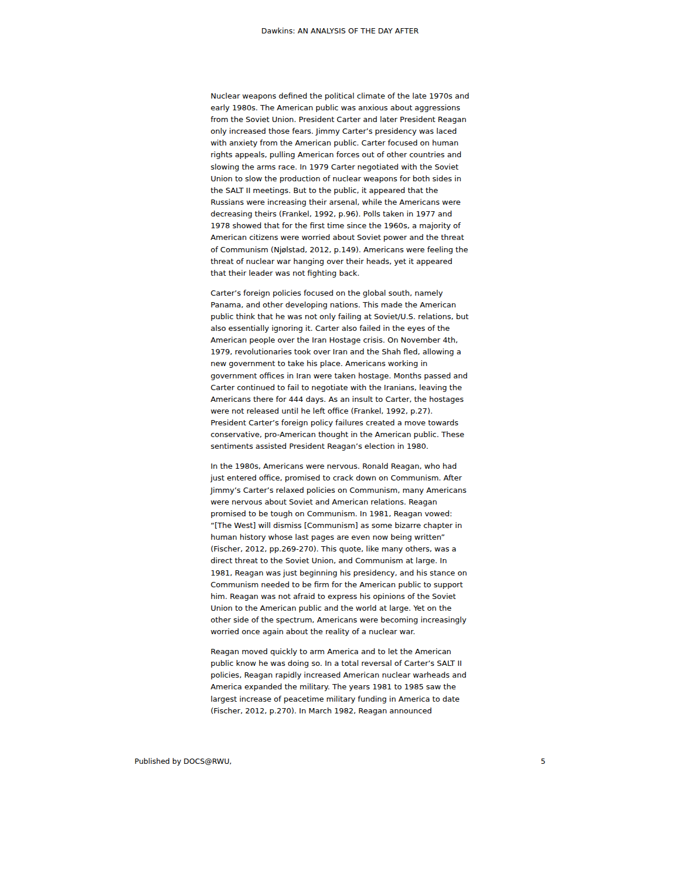Dawkins: AN ANALYSIS OF THE DAY AFTER
Nuclear weapons defined the political climate of the late 1970s and early 1980s. The American public was anxious about aggressions from the Soviet Union. President Carter and later President Reagan only increased those fears. Jimmy Carter’s presidency was laced with anxiety from the American public. Carter focused on human rights appeals, pulling American forces out of other countries and slowing the arms race. In 1979 Carter negotiated with the Soviet Union to slow the production of nuclear weapons for both sides in the SALT II meetings. But to the public, it appeared that the Russians were increasing their arsenal, while the Americans were decreasing theirs (Frankel, 1992, p.96). Polls taken in 1977 and 1978 showed that for the first time since the 1960s, a majority of American citizens were worried about Soviet power and the threat of Communism (Njølstad, 2012, p.149). Americans were feeling the threat of nuclear war hanging over their heads, yet it appeared that their leader was not fighting back.
Carter’s foreign policies focused on the global south, namely Panama, and other developing nations. This made the American public think that he was not only failing at Soviet/U.S. relations, but also essentially ignoring it. Carter also failed in the eyes of the American people over the Iran Hostage crisis. On November 4th, 1979, revolutionaries took over Iran and the Shah fled, allowing a new government to take his place. Americans working in government offices in Iran were taken hostage. Months passed and Carter continued to fail to negotiate with the Iranians, leaving the Americans there for 444 days. As an insult to Carter, the hostages were not released until he left office (Frankel, 1992, p.27). President Carter’s foreign policy failures created a move towards conservative, pro-American thought in the American public. These sentiments assisted President Reagan’s election in 1980.
In the 1980s, Americans were nervous. Ronald Reagan, who had just entered office, promised to crack down on Communism. After Jimmy’s Carter’s relaxed policies on Communism, many Americans were nervous about Soviet and American relations. Reagan promised to be tough on Communism. In 1981, Reagan vowed: “[The West] will dismiss [Communism] as some bizarre chapter in human history whose last pages are even now being written” (Fischer, 2012, pp.269-270). This quote, like many others, was a direct threat to the Soviet Union, and Communism at large. In 1981, Reagan was just beginning his presidency, and his stance on Communism needed to be firm for the American public to support him. Reagan was not afraid to express his opinions of the Soviet Union to the American public and the world at large. Yet on the other side of the spectrum, Americans were becoming increasingly worried once again about the reality of a nuclear war.
Reagan moved quickly to arm America and to let the American public know he was doing so. In a total reversal of Carter’s SALT II policies, Reagan rapidly increased American nuclear warheads and America expanded the military. The years 1981 to 1985 saw the largest increase of peacetime military funding in America to date (Fischer, 2012, p.270). In March 1982, Reagan announced
Published by DOCS@RWU,
5